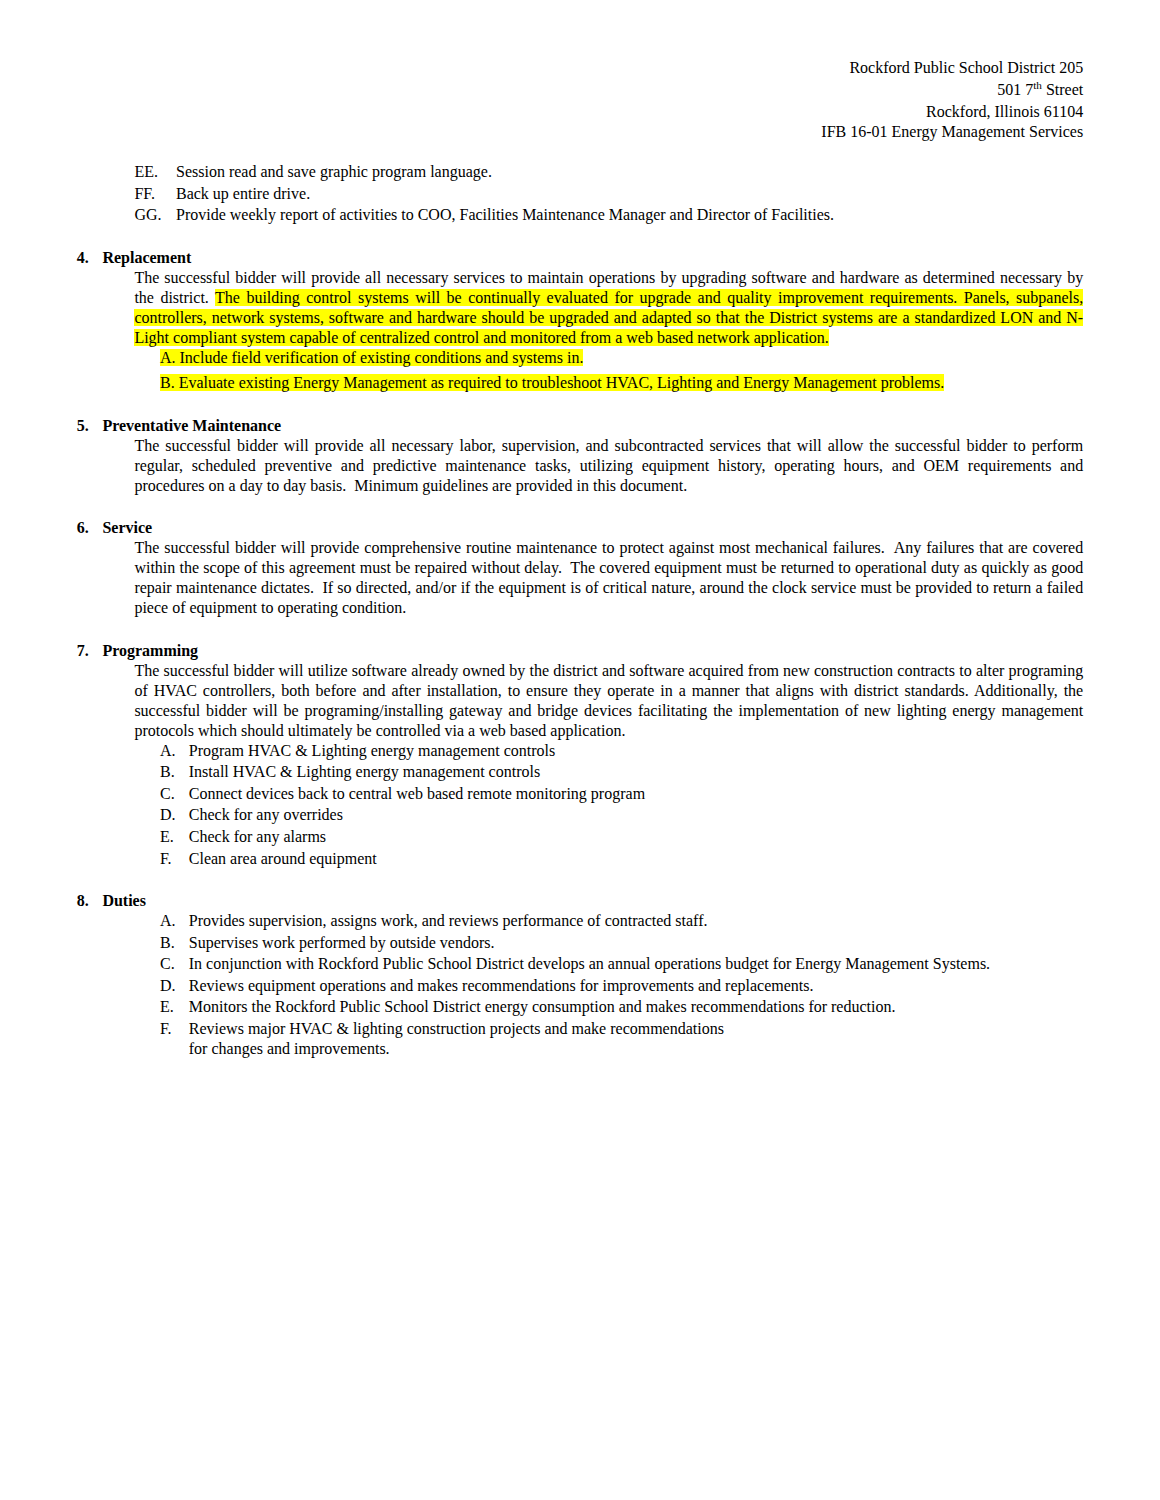Rockford Public School District 205
501 7th Street
Rockford, Illinois 61104
IFB 16-01 Energy Management Services
EE. Session read and save graphic program language.
FF. Back up entire drive.
GG. Provide weekly report of activities to COO, Facilities Maintenance Manager and Director of Facilities.
4. Replacement
The successful bidder will provide all necessary services to maintain operations by upgrading software and hardware as determined necessary by the district. The building control systems will be continually evaluated for upgrade and quality improvement requirements. Panels, subpanels, controllers, network systems, software and hardware should be upgraded and adapted so that the District systems are a standardized LON and N-Light compliant system capable of centralized control and monitored from a web based network application.
A. Include field verification of existing conditions and systems in.
B. Evaluate existing Energy Management as required to troubleshoot HVAC, Lighting and Energy Management problems.
5. Preventative Maintenance
The successful bidder will provide all necessary labor, supervision, and subcontracted services that will allow the successful bidder to perform regular, scheduled preventive and predictive maintenance tasks, utilizing equipment history, operating hours, and OEM requirements and procedures on a day to day basis. Minimum guidelines are provided in this document.
6. Service
The successful bidder will provide comprehensive routine maintenance to protect against most mechanical failures. Any failures that are covered within the scope of this agreement must be repaired without delay. The covered equipment must be returned to operational duty as quickly as good repair maintenance dictates. If so directed, and/or if the equipment is of critical nature, around the clock service must be provided to return a failed piece of equipment to operating condition.
7. Programming
The successful bidder will utilize software already owned by the district and software acquired from new construction contracts to alter programing of HVAC controllers, both before and after installation, to ensure they operate in a manner that aligns with district standards. Additionally, the successful bidder will be programing/installing gateway and bridge devices facilitating the implementation of new lighting energy management protocols which should ultimately be controlled via a web based application.
A. Program HVAC & Lighting energy management controls
B. Install HVAC & Lighting energy management controls
C. Connect devices back to central web based remote monitoring program
D. Check for any overrides
E. Check for any alarms
F. Clean area around equipment
8. Duties
A. Provides supervision, assigns work, and reviews performance of contracted staff.
B. Supervises work performed by outside vendors.
C. In conjunction with Rockford Public School District develops an annual operations budget for Energy Management Systems.
D. Reviews equipment operations and makes recommendations for improvements and replacements.
E. Monitors the Rockford Public School District energy consumption and makes recommendations for reduction.
F. Reviews major HVAC & lighting construction projects and make recommendations
for changes and improvements.